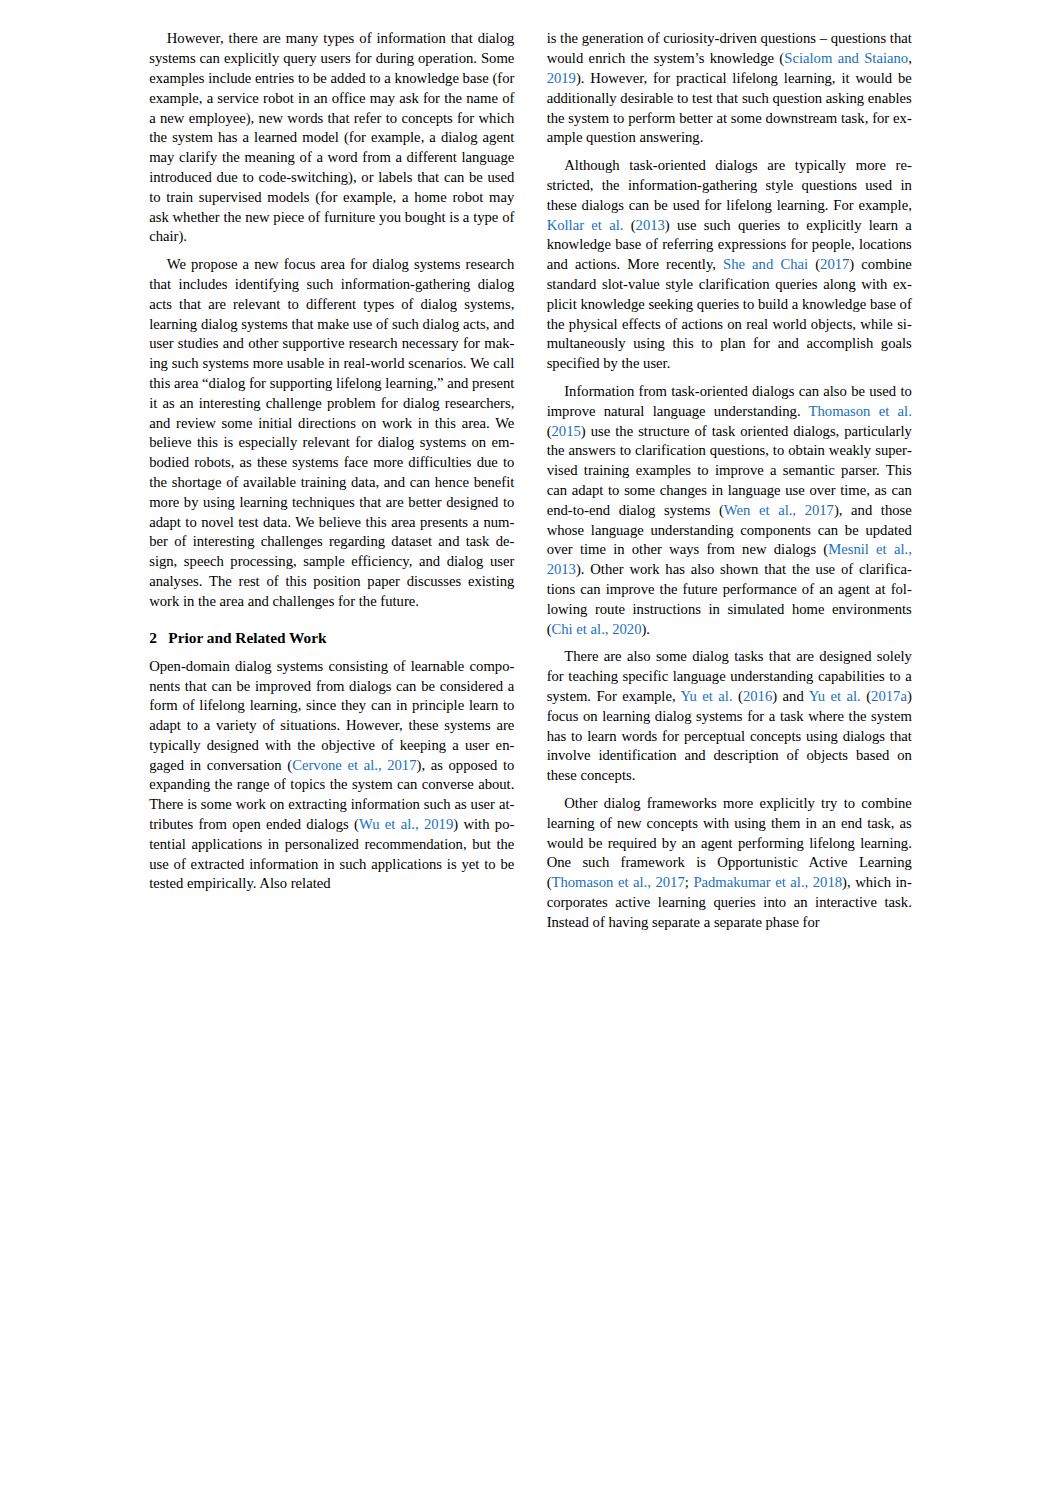However, there are many types of information that dialog systems can explicitly query users for during operation. Some examples include entries to be added to a knowledge base (for example, a service robot in an office may ask for the name of a new employee), new words that refer to concepts for which the system has a learned model (for example, a dialog agent may clarify the meaning of a word from a different language introduced due to code-switching), or labels that can be used to train supervised models (for example, a home robot may ask whether the new piece of furniture you bought is a type of chair).
We propose a new focus area for dialog systems research that includes identifying such information-gathering dialog acts that are relevant to different types of dialog systems, learning dialog systems that make use of such dialog acts, and user studies and other supportive research necessary for making such systems more usable in real-world scenarios. We call this area “dialog for supporting lifelong learning,” and present it as an interesting challenge problem for dialog researchers, and review some initial directions on work in this area. We believe this is especially relevant for dialog systems on embodied robots, as these systems face more difficulties due to the shortage of available training data, and can hence benefit more by using learning techniques that are better designed to adapt to novel test data. We believe this area presents a number of interesting challenges regarding dataset and task design, speech processing, sample efficiency, and dialog user analyses. The rest of this position paper discusses existing work in the area and challenges for the future.
2 Prior and Related Work
Open-domain dialog systems consisting of learnable components that can be improved from dialogs can be considered a form of lifelong learning, since they can in principle learn to adapt to a variety of situations. However, these systems are typically designed with the objective of keeping a user engaged in conversation (Cervone et al., 2017), as opposed to expanding the range of topics the system can converse about. There is some work on extracting information such as user attributes from open ended dialogs (Wu et al., 2019) with potential applications in personalized recommendation, but the use of extracted information in such applications is yet to be tested empirically. Also related
is the generation of curiosity-driven questions – questions that would enrich the system’s knowledge (Scialom and Staiano, 2019). However, for practical lifelong learning, it would be additionally desirable to test that such question asking enables the system to perform better at some downstream task, for example question answering.
Although task-oriented dialogs are typically more restricted, the information-gathering style questions used in these dialogs can be used for lifelong learning. For example, Kollar et al. (2013) use such queries to explicitly learn a knowledge base of referring expressions for people, locations and actions. More recently, She and Chai (2017) combine standard slot-value style clarification queries along with explicit knowledge seeking queries to build a knowledge base of the physical effects of actions on real world objects, while simultaneously using this to plan for and accomplish goals specified by the user.
Information from task-oriented dialogs can also be used to improve natural language understanding. Thomason et al. (2015) use the structure of task oriented dialogs, particularly the answers to clarification questions, to obtain weakly supervised training examples to improve a semantic parser. This can adapt to some changes in language use over time, as can end-to-end dialog systems (Wen et al., 2017), and those whose language understanding components can be updated over time in other ways from new dialogs (Mesnil et al., 2013). Other work has also shown that the use of clarifications can improve the future performance of an agent at following route instructions in simulated home environments (Chi et al., 2020).
There are also some dialog tasks that are designed solely for teaching specific language understanding capabilities to a system. For example, Yu et al. (2016) and Yu et al. (2017a) focus on learning dialog systems for a task where the system has to learn words for perceptual concepts using dialogs that involve identification and description of objects based on these concepts.
Other dialog frameworks more explicitly try to combine learning of new concepts with using them in an end task, as would be required by an agent performing lifelong learning. One such framework is Opportunistic Active Learning (Thomason et al., 2017; Padmakumar et al., 2018), which incorporates active learning queries into an interactive task. Instead of having separate a separate phase for